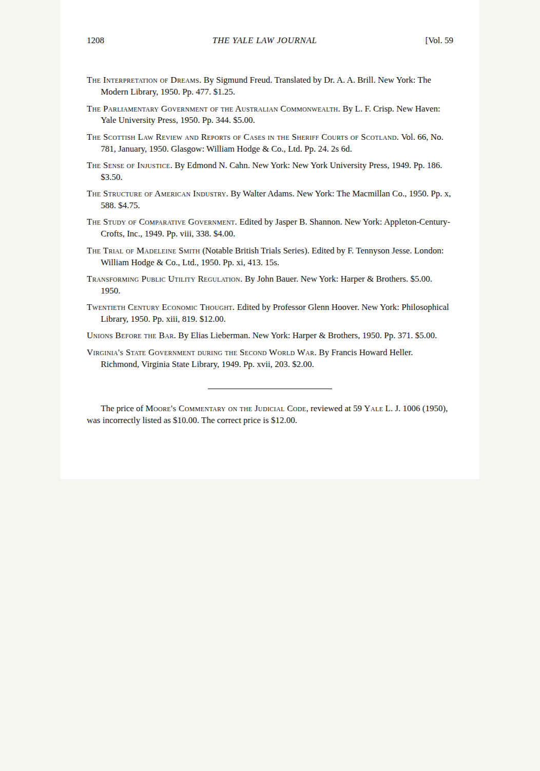1208 THE YALE LAW JOURNAL [Vol. 59
The Interpretation of Dreams. By Sigmund Freud. Translated by Dr. A. A. Brill. New York: The Modern Library, 1950. Pp. 477. $1.25.
The Parliamentary Government of the Australian Commonwealth. By L. F. Crisp. New Haven: Yale University Press, 1950. Pp. 344. $5.00.
The Scottish Law Review and Reports of Cases in the Sheriff Courts of Scotland. Vol. 66, No. 781, January, 1950. Glasgow: William Hodge & Co., Ltd. Pp. 24. 2s 6d.
The Sense of Injustice. By Edmond N. Cahn. New York: New York University Press, 1949. Pp. 186. $3.50.
The Structure of American Industry. By Walter Adams. New York: The Macmillan Co., 1950. Pp. x, 588. $4.75.
The Study of Comparative Government. Edited by Jasper B. Shannon. New York: Appleton-Century-Crofts, Inc., 1949. Pp. viii, 338. $4.00.
The Trial of Madeleine Smith (Notable British Trials Series). Edited by F. Tennyson Jesse. London: William Hodge & Co., Ltd., 1950. Pp. xi, 413. 15s.
Transforming Public Utility Regulation. By John Bauer. New York: Harper & Brothers. $5.00. 1950.
Twentieth Century Economic Thought. Edited by Professor Glenn Hoover. New York: Philosophical Library, 1950. Pp. xiii, 819. $12.00.
Unions Before the Bar. By Elias Lieberman. New York: Harper & Brothers, 1950. Pp. 371. $5.00.
Virginia's State Government during the Second World War. By Francis Howard Heller. Richmond, Virginia State Library, 1949. Pp. xvii, 203. $2.00.
The price of Moore's Commentary on the Judicial Code, reviewed at 59 Yale L. J. 1006 (1950), was incorrectly listed as $10.00. The correct price is $12.00.